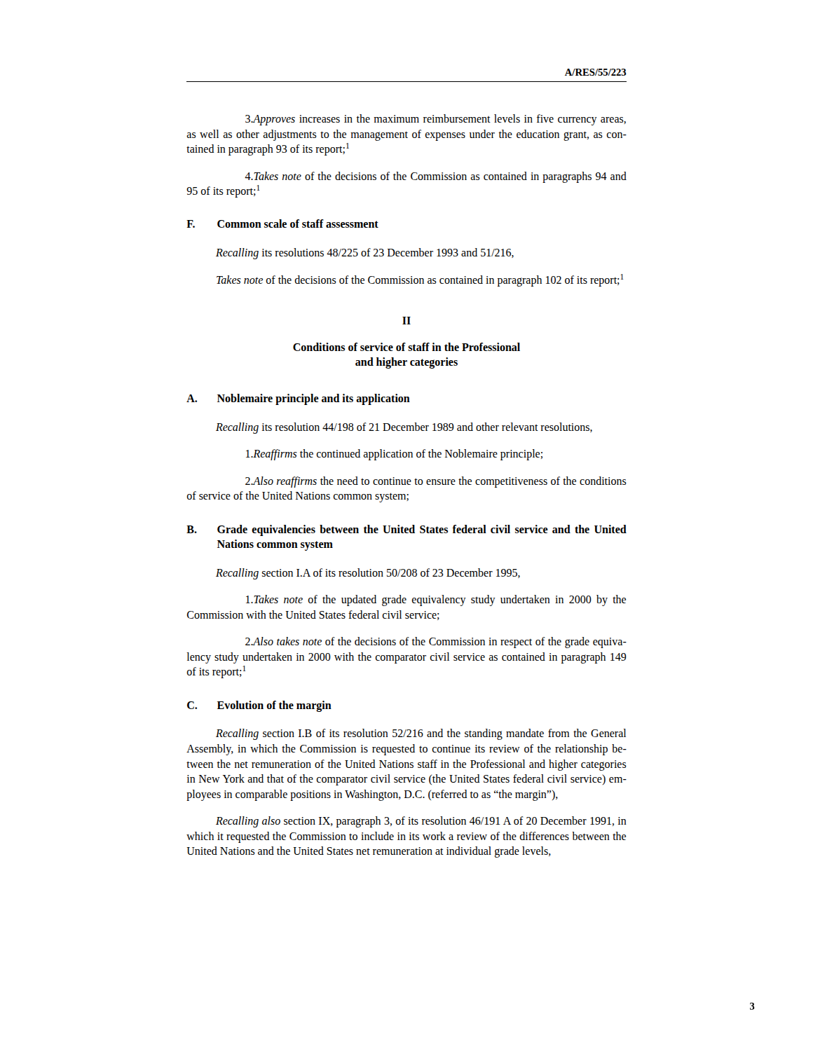A/RES/55/223
3. Approves increases in the maximum reimbursement levels in five currency areas, as well as other adjustments to the management of expenses under the education grant, as contained in paragraph 93 of its report;1
4. Takes note of the decisions of the Commission as contained in paragraphs 94 and 95 of its report;1
F. Common scale of staff assessment
Recalling its resolutions 48/225 of 23 December 1993 and 51/216,
Takes note of the decisions of the Commission as contained in paragraph 102 of its report;1
II
Conditions of service of staff in the Professional
and higher categories
A. Noblemaire principle and its application
Recalling its resolution 44/198 of 21 December 1989 and other relevant resolutions,
1. Reaffirms the continued application of the Noblemaire principle;
2. Also reaffirms the need to continue to ensure the competitiveness of the conditions of service of the United Nations common system;
B. Grade equivalencies between the United States federal civil service and the United Nations common system
Recalling section I.A of its resolution 50/208 of 23 December 1995,
1. Takes note of the updated grade equivalency study undertaken in 2000 by the Commission with the United States federal civil service;
2. Also takes note of the decisions of the Commission in respect of the grade equivalency study undertaken in 2000 with the comparator civil service as contained in paragraph 149 of its report;1
C. Evolution of the margin
Recalling section I.B of its resolution 52/216 and the standing mandate from the General Assembly, in which the Commission is requested to continue its review of the relationship between the net remuneration of the United Nations staff in the Professional and higher categories in New York and that of the comparator civil service (the United States federal civil service) employees in comparable positions in Washington, D.C. (referred to as “the margin”),
Recalling also section IX, paragraph 3, of its resolution 46/191 A of 20 December 1991, in which it requested the Commission to include in its work a review of the differences between the United Nations and the United States net remuneration at individual grade levels,
3